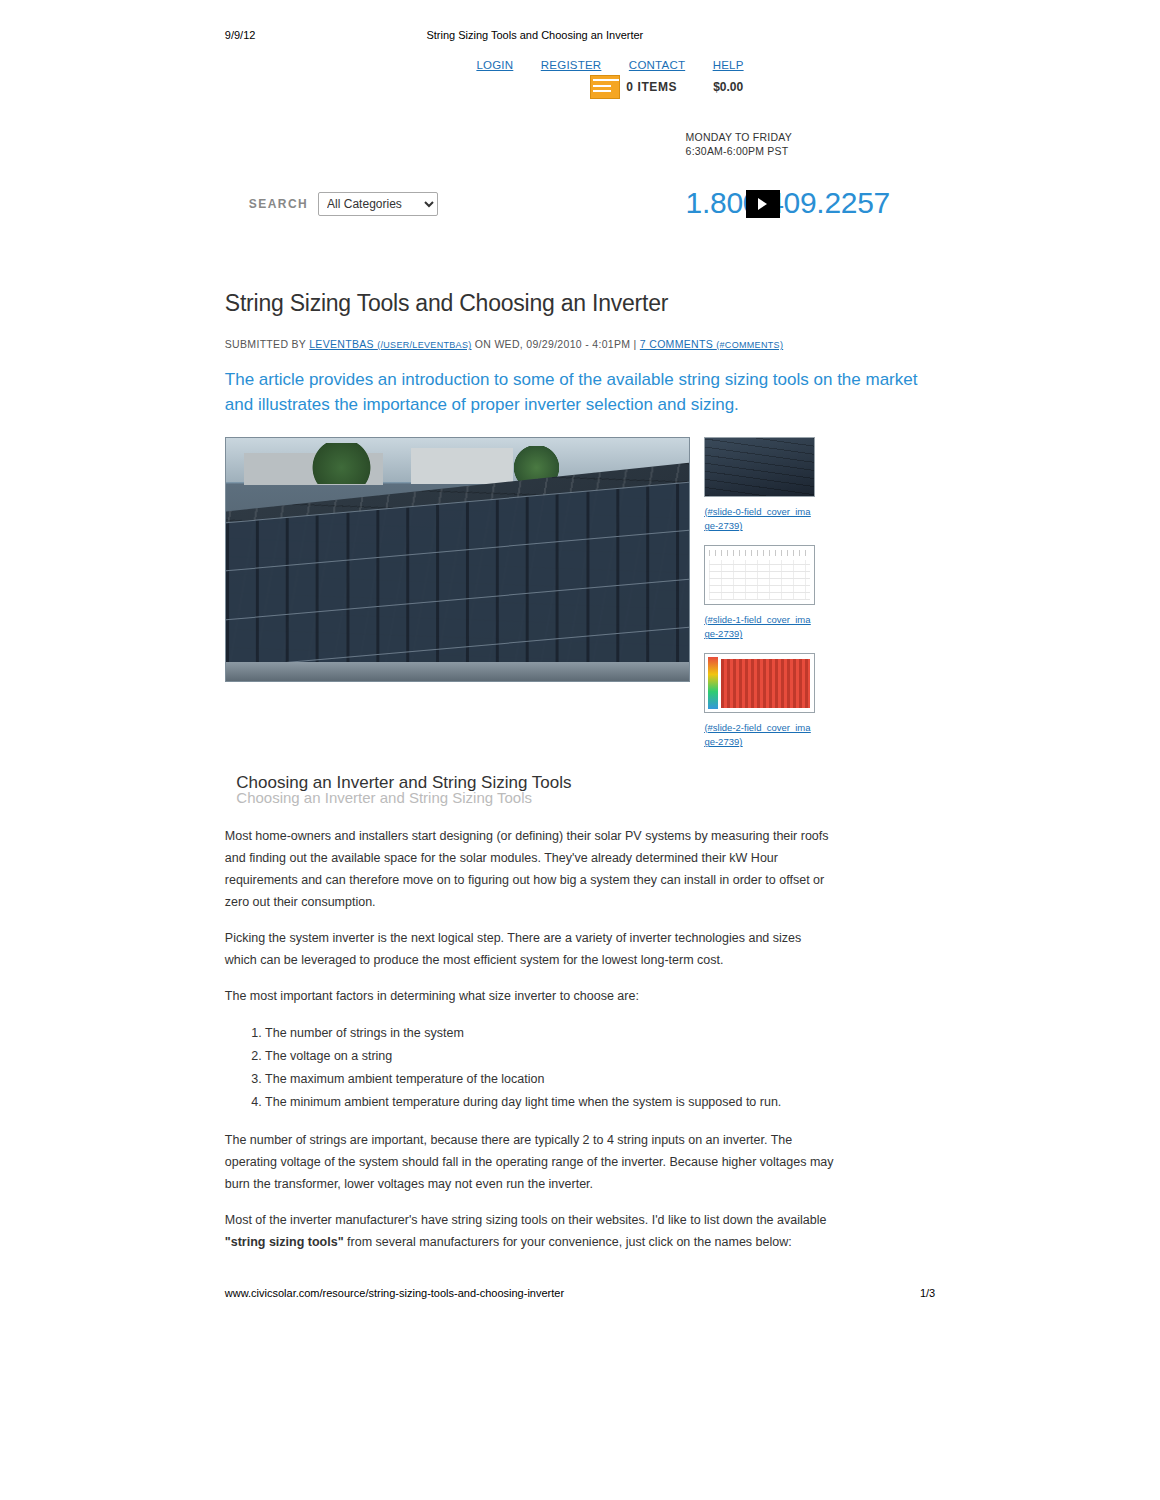9/9/12
String Sizing Tools and Choosing an Inverter
LOGIN REGISTER CONTACT HELP
0 ITEMS $0.00
MONDAY TO FRIDAY
6:30AM-6:00PM PST
1.800.409.2257
SEARCH All Categories
String Sizing Tools and Choosing an Inverter
SUBMITTED BY LEVENTBAS (/USER/LEVENTBAS) ON WED, 09/29/2010 - 4:01PM | 7 COMMENTS (#COMMENTS)
The article provides an introduction to some of the available string sizing tools on the market and illustrates the importance of proper inverter selection and sizing.
(#slide-0-field_cover_image-2739)
(#slide-1-field_cover_image-2739)
(#slide-2-field_cover_image-2739)
Choosing an Inverter and String Sizing Tools
Choosing an Inverter and String Sizing Tools
Most home-owners and installers start designing (or defining) their solar PV systems by measuring their roofs and finding out the available space for the solar modules. They've already determined their kW Hour requirements and can therefore move on to figuring out how big a system they can install in order to offset or zero out their consumption.
Picking the system inverter is the next logical step. There are a variety of inverter technologies and sizes which can be leveraged to produce the most efficient system for the lowest long-term cost.
The most important factors in determining what size inverter to choose are:
The number of strings in the system
The voltage on a string
The maximum ambient temperature of the location
The minimum ambient temperature during day light time when the system is supposed to run.
The number of strings are important, because there are typically 2 to 4 string inputs on an inverter. The operating voltage of the system should fall in the operating range of the inverter. Because higher voltages may burn the transformer, lower voltages may not even run the inverter.
Most of the inverter manufacturer's have string sizing tools on their websites. I'd like to list down the available "string sizing tools" from several manufacturers for your convenience, just click on the names below:
www.civicsolar.com/resource/string-sizing-tools-and-choosing-inverter
1/3